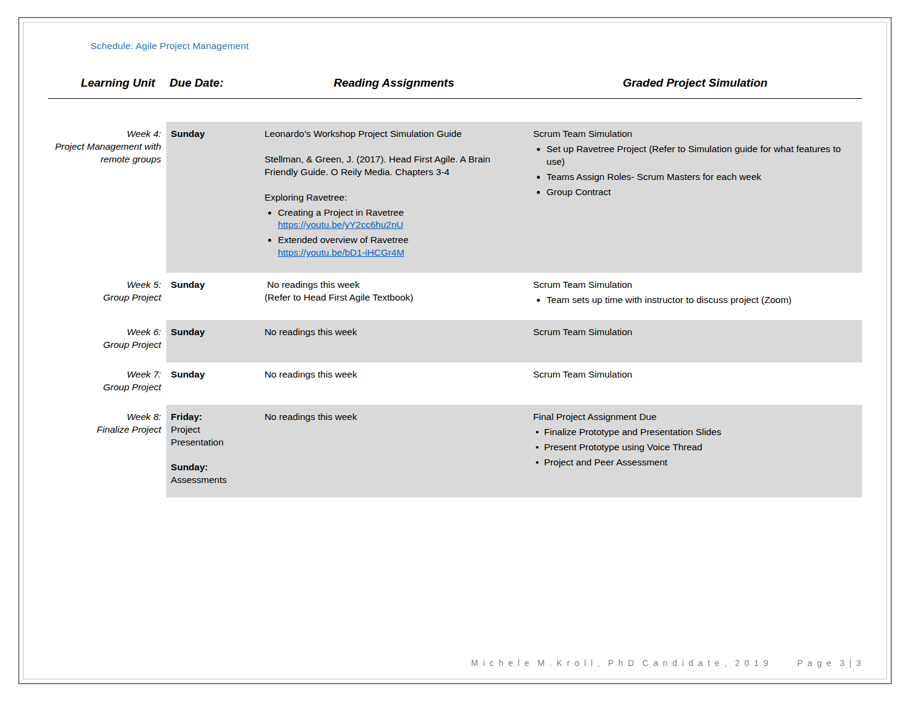Schedule: Agile Project Management
| Learning Unit | Due Date: | Reading Assignments | Graded Project Simulation |
| --- | --- | --- | --- |
| Week 4: Project Management with remote groups | Sunday | Leonardo’s Workshop Project Simulation Guide Stellman, & Green, J. (2017). Head First Agile. A Brain Friendly Guide. O Reily Media. Chapters 3-4 Exploring Ravetree: Creating a Project in Ravetree https://youtu.be/yY2cc6hu2nU Extended overview of Ravetree https://youtu.be/bD1-iHCGr4M | Scrum Team Simulation Set up Ravetree Project (Refer to Simulation guide for what features to use) Teams Assign Roles- Scrum Masters for each week Group Contract |
| Week 5: Group Project | Sunday | No readings this week (Refer to Head First Agile Textbook) | Scrum Team Simulation Team sets up time with instructor to discuss project (Zoom) |
| Week 6: Group Project | Sunday | No readings this week | Scrum Team Simulation |
| Week 7: Group Project | Sunday | No readings this week | Scrum Team Simulation |
| Week 8: Finalize Project | Friday: Project Presentation Sunday: Assessments | No readings this week | Final Project Assignment Due Finalize Prototype and Presentation Slides Present Prototype using Voice Thread Project and Peer Assessment |
M i c h e l e M . K r o l l , P h D C a n d i d a t e , 2 0 1 9 P a g e 3 | 3